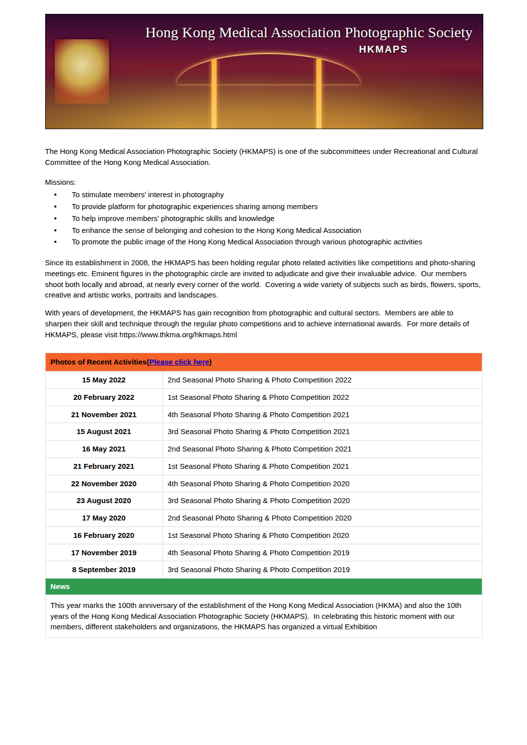Hong Kong Medical Association Photographic Society
HKMAPS
The Hong Kong Medical Association Photographic Society (HKMAPS) is one of the subcommittees under Recreational and Cultural Committee of the Hong Kong Medical Association.
Missions:
To stimulate members' interest in photography
To provide platform for photographic experiences sharing among members
To help improve members' photographic skills and knowledge
To enhance the sense of belonging and cohesion to the Hong Kong Medical Association
To promote the public image of the Hong Kong Medical Association through various photographic activities
Since its establishment in 2008, the HKMAPS has been holding regular photo related activities like competitions and photo-sharing meetings etc. Eminent figures in the photographic circle are invited to adjudicate and give their invaluable advice. Our members shoot both locally and abroad, at nearly every corner of the world. Covering a wide variety of subjects such as birds, flowers, sports, creative and artistic works, portraits and landscapes.
With years of development, the HKMAPS has gain recognition from photographic and cultural sectors. Members are able to sharpen their skill and technique through the regular photo competitions and to achieve international awards. For more details of HKMAPS, please visit https://www.thkma.org/hkmaps.html
Photos of Recent Activities( Please click here )
| 15 May 2022 | 2nd Seasonal Photo Sharing & Photo Competition 2022 |
| 20 February 2022 | 1st Seasonal Photo Sharing & Photo Competition 2022 |
| 21 November 2021 | 4th Seasonal Photo Sharing & Photo Competition 2021 |
| 15 August 2021 | 3rd Seasonal Photo Sharing & Photo Competition 2021 |
| 16 May 2021 | 2nd Seasonal Photo Sharing & Photo Competition 2021 |
| 21 February 2021 | 1st Seasonal Photo Sharing & Photo Competition 2021 |
| 22 November 2020 | 4th Seasonal Photo Sharing & Photo Competition 2020 |
| 23 August 2020 | 3rd Seasonal Photo Sharing & Photo Competition 2020 |
| 17 May 2020 | 2nd Seasonal Photo Sharing & Photo Competition 2020 |
| 16 February 2020 | 1st Seasonal Photo Sharing & Photo Competition 2020 |
| 17 November 2019 | 4th Seasonal Photo Sharing & Photo Competition 2019 |
| 8 September 2019 | 3rd Seasonal Photo Sharing & Photo Competition 2019 |
| News |
| This year marks the 100th anniversary of the establishment of the Hong Kong Medical Association (HKMA) and also the 10th years of the Hong Kong Medical Association Photographic Society (HKMAPS). In celebrating this historic moment with our members, different stakeholders and organizations, the HKMAPS has organized a virtual Exhibition |